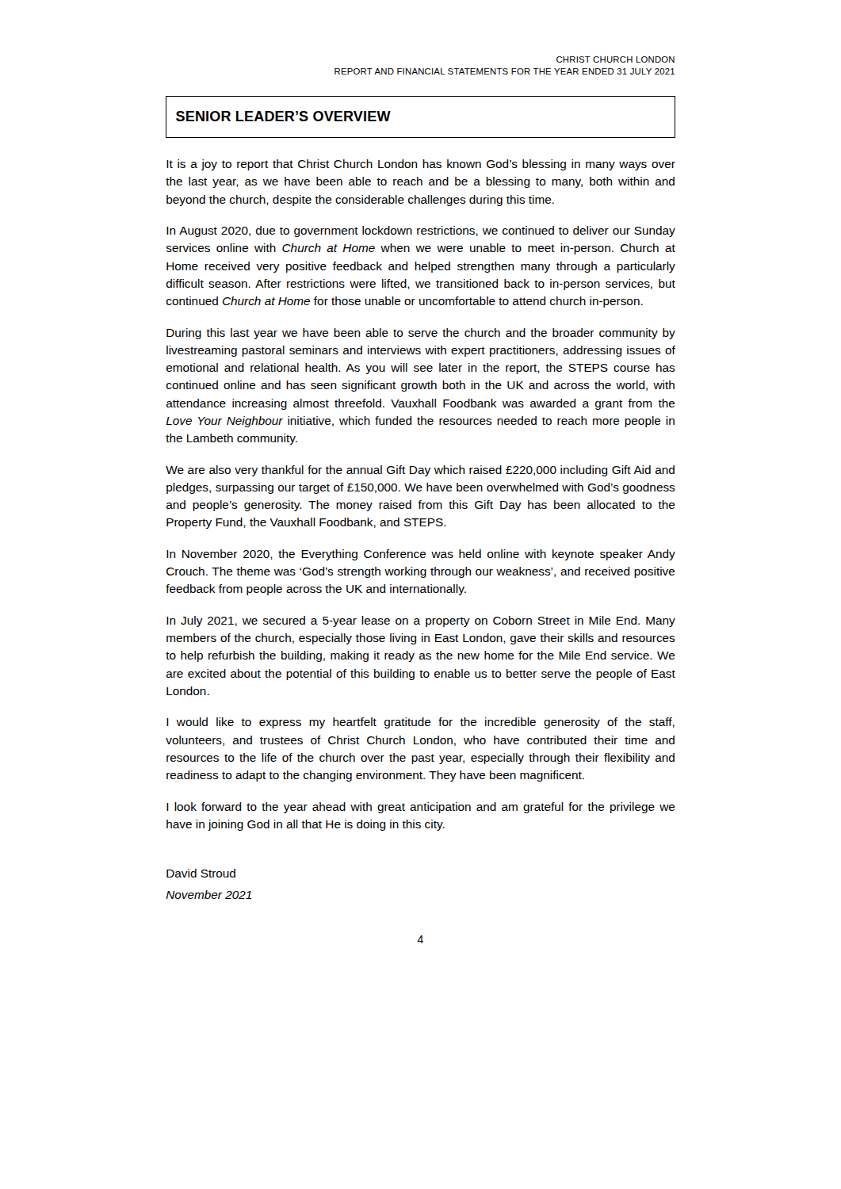CHRIST CHURCH LONDON
REPORT AND FINANCIAL STATEMENTS FOR THE YEAR ENDED 31 JULY 2021
SENIOR LEADER’S OVERVIEW
It is a joy to report that Christ Church London has known God’s blessing in many ways over the last year, as we have been able to reach and be a blessing to many, both within and beyond the church, despite the considerable challenges during this time.
In August 2020, due to government lockdown restrictions, we continued to deliver our Sunday services online with Church at Home when we were unable to meet in-person. Church at Home received very positive feedback and helped strengthen many through a particularly difficult season. After restrictions were lifted, we transitioned back to in-person services, but continued Church at Home for those unable or uncomfortable to attend church in-person.
During this last year we have been able to serve the church and the broader community by livestreaming pastoral seminars and interviews with expert practitioners, addressing issues of emotional and relational health. As you will see later in the report, the STEPS course has continued online and has seen significant growth both in the UK and across the world, with attendance increasing almost threefold. Vauxhall Foodbank was awarded a grant from the Love Your Neighbour initiative, which funded the resources needed to reach more people in the Lambeth community.
We are also very thankful for the annual Gift Day which raised £220,000 including Gift Aid and pledges, surpassing our target of £150,000. We have been overwhelmed with God’s goodness and people’s generosity. The money raised from this Gift Day has been allocated to the Property Fund, the Vauxhall Foodbank, and STEPS.
In November 2020, the Everything Conference was held online with keynote speaker Andy Crouch. The theme was ‘God’s strength working through our weakness’, and received positive feedback from people across the UK and internationally.
In July 2021, we secured a 5-year lease on a property on Coborn Street in Mile End. Many members of the church, especially those living in East London, gave their skills and resources to help refurbish the building, making it ready as the new home for the Mile End service. We are excited about the potential of this building to enable us to better serve the people of East London.
I would like to express my heartfelt gratitude for the incredible generosity of the staff, volunteers, and trustees of Christ Church London, who have contributed their time and resources to the life of the church over the past year, especially through their flexibility and readiness to adapt to the changing environment. They have been magnificent.
I look forward to the year ahead with great anticipation and am grateful for the privilege we have in joining God in all that He is doing in this city.
David Stroud
November 2021
4